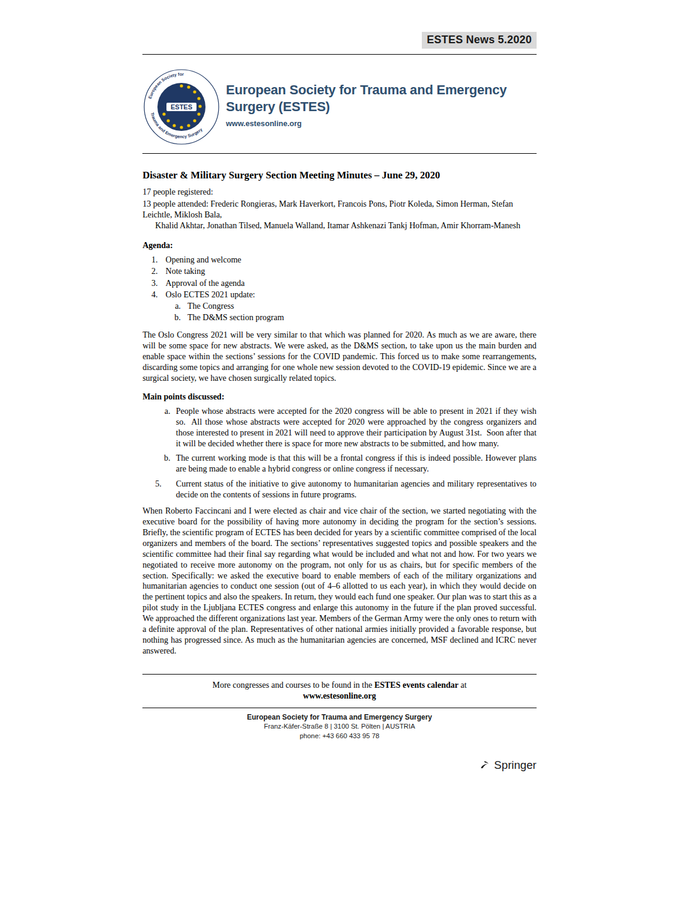ESTES News 5.2020
ESTES European Society for Trauma and Emergency Surgery
European Society for Trauma and Emergency Surgery (ESTES)
www.estesonline.org
Disaster & Military Surgery Section Meeting Minutes – June 29, 2020
17 people registered:
13 people attended: Frederic Rongieras, Mark Haverkort, Francois Pons, Piotr Koleda, Simon Herman, Stefan Leichtle, Miklosh Bala, Khalid Akhtar, Jonathan Tilsed, Manuela Walland, Itamar Ashkenazi Tankj Hofman, Amir Khorram-Manesh
Agenda:
Opening and welcome
Note taking
Approval of the agenda
Oslo ECTES 2021 update:
The Congress
The D&MS section program
The Oslo Congress 2021 will be very similar to that which was planned for 2020. As much as we are aware, there will be some space for new abstracts. We were asked, as the D&MS section, to take upon us the main burden and enable space within the sections’ sessions for the COVID pandemic. This forced us to make some rearrangements, discarding some topics and arranging for one whole new session devoted to the COVID-19 epidemic. Since we are a surgical society, we have chosen surgically related topics.
Main points discussed:
People whose abstracts were accepted for the 2020 congress will be able to present in 2021 if they wish so. All those whose abstracts were accepted for 2020 were approached by the congress organizers and those interested to present in 2021 will need to approve their participation by August 31st. Soon after that it will be decided whether there is space for more new abstracts to be submitted, and how many.
The current working mode is that this will be a frontal congress if this is indeed possible. However plans are being made to enable a hybrid congress or online congress if necessary.
Current status of the initiative to give autonomy to humanitarian agencies and military representatives to decide on the contents of sessions in future programs.
When Roberto Faccincani and I were elected as chair and vice chair of the section, we started negotiating with the executive board for the possibility of having more autonomy in deciding the program for the section’s sessions. Briefly, the scientific program of ECTES has been decided for years by a scientific committee comprised of the local organizers and members of the board. The sections’ representatives suggested topics and possible speakers and the scientific committee had their final say regarding what would be included and what not and how. For two years we negotiated to receive more autonomy on the program, not only for us as chairs, but for specific members of the section. Specifically: we asked the executive board to enable members of each of the military organizations and humanitarian agencies to conduct one session (out of 4–6 allotted to us each year), in which they would decide on the pertinent topics and also the speakers. In return, they would each fund one speaker. Our plan was to start this as a pilot study in the Ljubljana ECTES congress and enlarge this autonomy in the future if the plan proved successful. We approached the different organizations last year. Members of the German Army were the only ones to return with a definite approval of the plan. Representatives of other national armies initially provided a favorable response, but nothing has progressed since. As much as the humanitarian agencies are concerned, MSF declined and ICRC never answered.
More congresses and courses to be found in the ESTES events calendar at
www.estesonline.org
European Society for Trauma and Emergency Surgery
Franz-Käfer-Straße 8 | 3100 St. Pölten | AUSTRIA
phone: +43 660 433 95 78
Springer